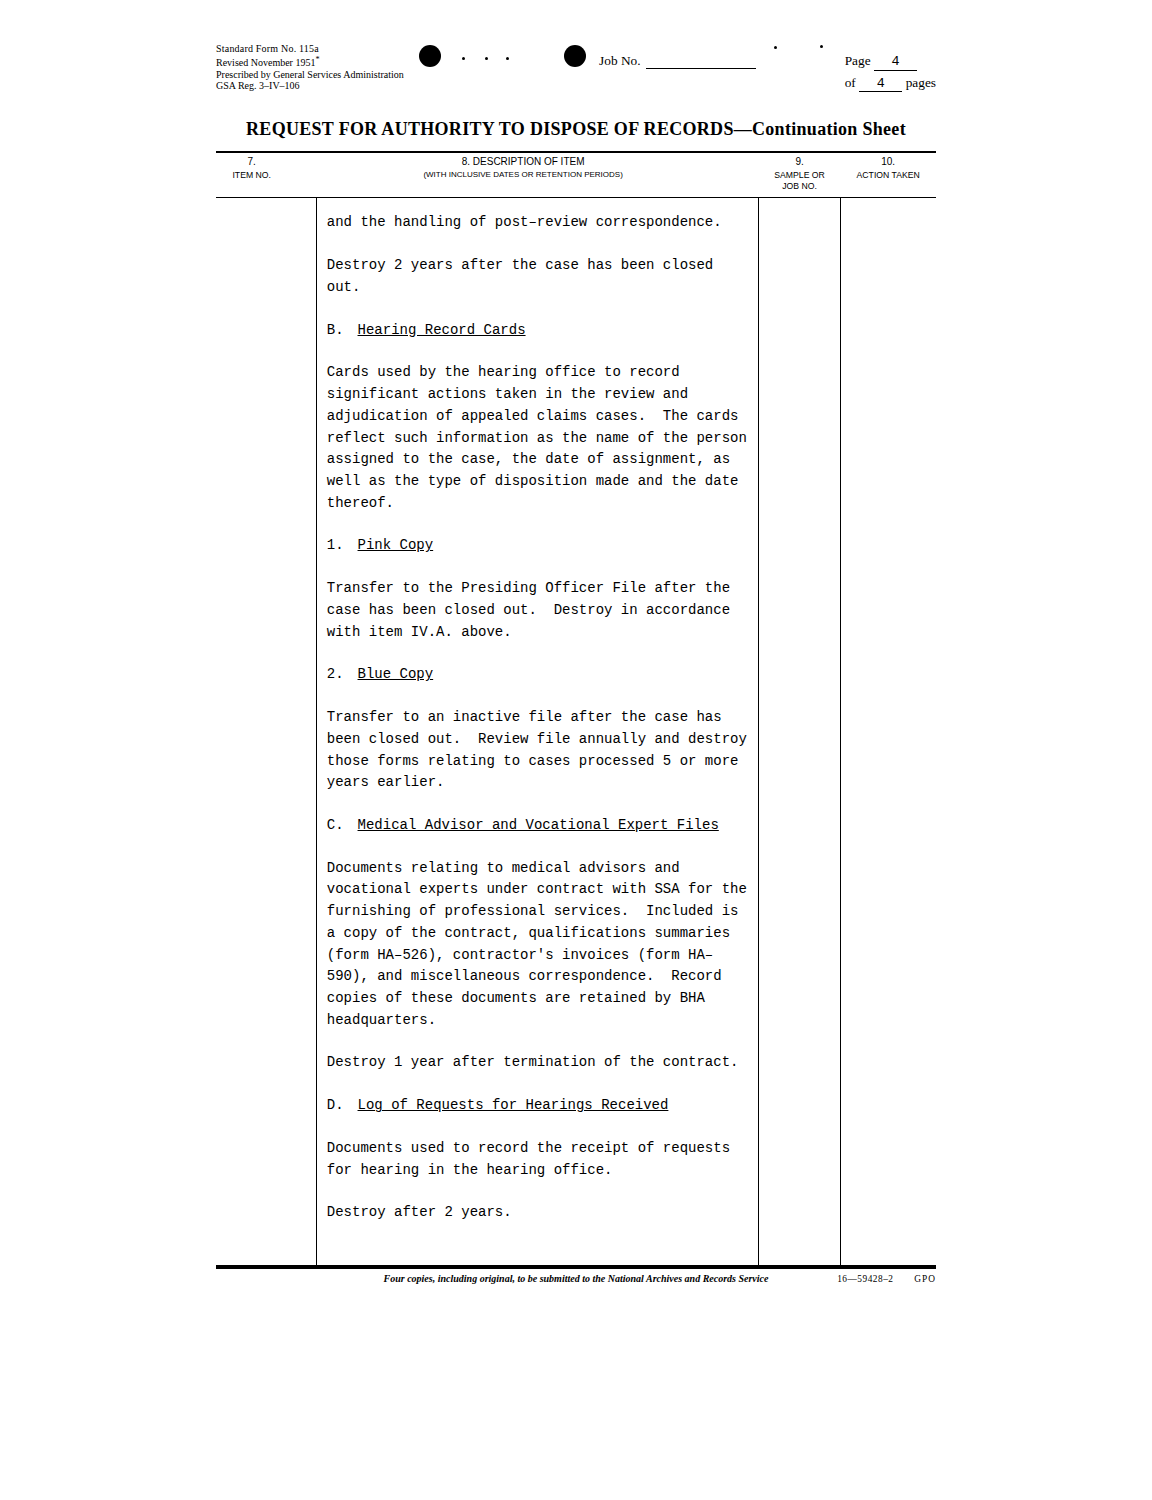Standard Form No. 115a
Revised November 1951*
Prescribed by General Services Administration
GSA Reg. 3–IV–106
Job No.
Page 4
of 4 pages
REQUEST FOR AUTHORITY TO DISPOSE OF RECORDS—Continuation Sheet
| 7. ITEM NO. | 8. DESCRIPTION OF ITEM (WITH INCLUSIVE DATES OR RETENTION PERIODS) | 9. SAMPLE OR JOB NO. | 10. ACTION TAKEN |
| --- | --- | --- | --- |
| | | and the handling of post–review correspondence. Destroy 2 years after the case has been closed out. B. Hearing Record Cards Cards used by the hearing office to record significant actions taken in the review and adjudication of appealed claims cases. The cards reflect such information as the name of the person assigned to the case, the date of assignment, as well as the type of disposition made and the date thereof. 1. Pink Copy Transfer to the Presiding Officer File after the case has been closed out. Destroy in accordance with item IV.A. above. 2. Blue Copy Transfer to an inactive file after the case has been closed out. Review file annually and destroy those forms relating to cases processed 5 or more years earlier. C. Medical Advisor and Vocational Expert Files Documents relating to medical advisors and vocational experts under contract with SSA for the furnishing of professional services. Included is a copy of the contract, qualifications summaries (form HA–526), contractor's invoices (form HA–590), and miscellaneous correspondence. Record copies of these documents are retained by BHA headquarters. Destroy 1 year after termination of the contract. D. Log of Requests for Hearings Received Documents used to record the receipt of requests for hearing in the hearing office. Destroy after 2 years. | | |
Four copies, including original, to be submitted to the National Archives and Records Service
16—59428–2 GPO